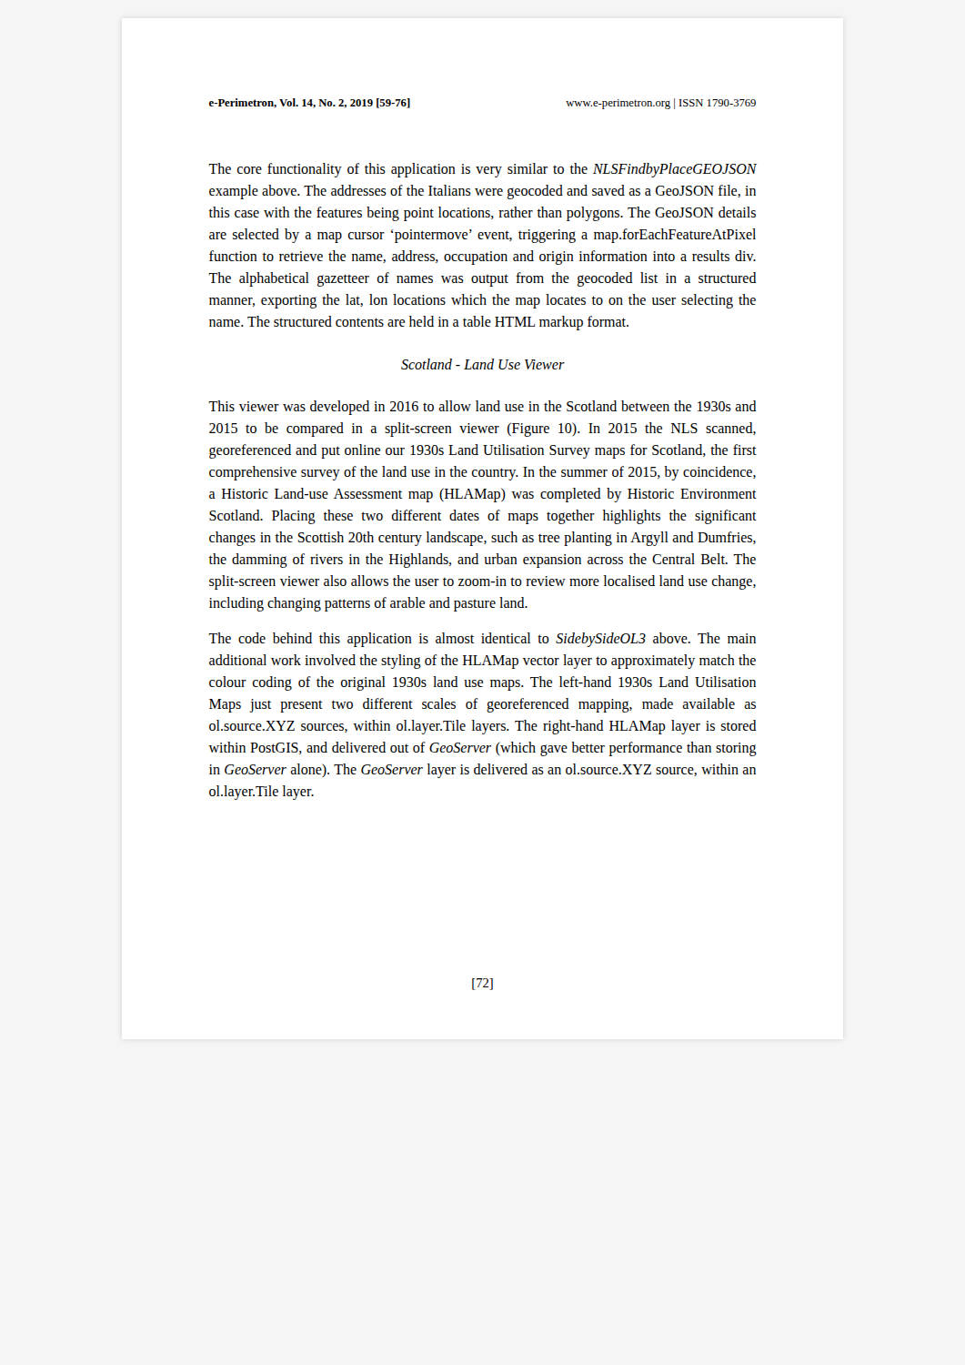e-Perimetron, Vol. 14, No. 2, 2019 [59-76]
www.e-perimetron.org | ISSN 1790-3769
The core functionality of this application is very similar to the NLSFindbyPlaceGEOJSON example above. The addresses of the Italians were geocoded and saved as a GeoJSON file, in this case with the features being point locations, rather than polygons. The GeoJSON details are selected by a map cursor ‘pointermove’ event, triggering a map.forEachFeatureAtPixel function to retrieve the name, address, occupation and origin information into a results div. The alphabetical gazetteer of names was output from the geocoded list in a structured manner, exporting the lat, lon locations which the map locates to on the user selecting the name. The structured contents are held in a table HTML markup format.
Scotland - Land Use Viewer
This viewer was developed in 2016 to allow land use in the Scotland between the 1930s and 2015 to be compared in a split-screen viewer (Figure 10). In 2015 the NLS scanned, georeferenced and put online our 1930s Land Utilisation Survey maps for Scotland, the first comprehensive survey of the land use in the country. In the summer of 2015, by coincidence, a Historic Land-use Assessment map (HLAMap) was completed by Historic Environment Scotland. Placing these two different dates of maps together highlights the significant changes in the Scottish 20th century landscape, such as tree planting in Argyll and Dumfries, the damming of rivers in the Highlands, and urban expansion across the Central Belt. The split-screen viewer also allows the user to zoom-in to review more localised land use change, including changing patterns of arable and pasture land.
The code behind this application is almost identical to SidebySideOL3 above. The main additional work involved the styling of the HLAMap vector layer to approximately match the colour coding of the original 1930s land use maps. The left-hand 1930s Land Utilisation Maps just present two different scales of georeferenced mapping, made available as ol.source.XYZ sources, within ol.layer.Tile layers. The right-hand HLAMap layer is stored within PostGIS, and delivered out of GeoServer (which gave better performance than storing in GeoServer alone). The GeoServer layer is delivered as an ol.source.XYZ source, within an ol.layer.Tile layer.
[72]